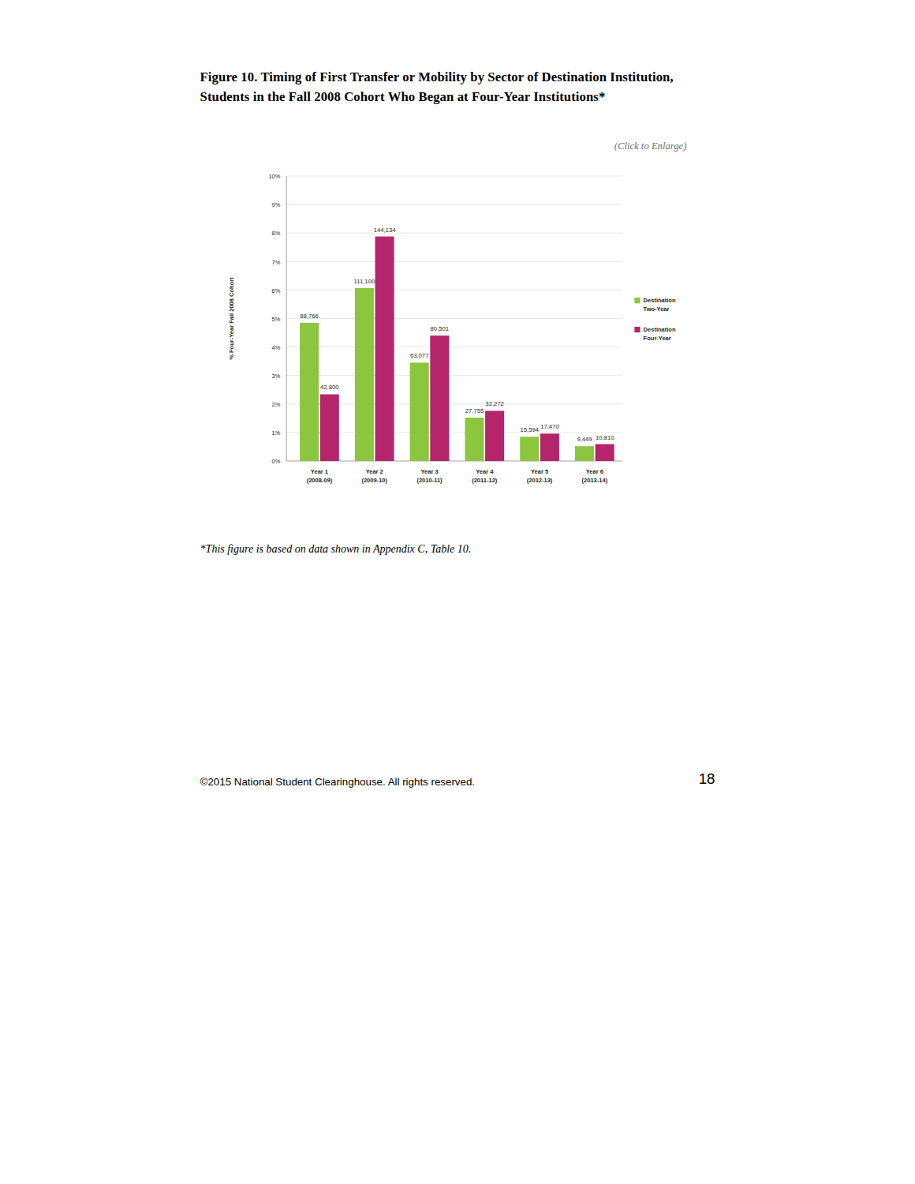Figure 10. Timing of First Transfer or Mobility by Sector of Destination Institution, Students in the Fall 2008 Cohort Who Began at Four-Year Institutions*
(Click to Enlarge)
% Four-Year Fall 2008 Cohort 10% 9% 8% 7% 6% 5% 4% 3% 2% 1% 0% 88,766 42,800 111,100 144,134 63,077 80,501 27,755 32,272 15,594 17,470 9,449 10,810 Year 1 (2008-09) Year 2 (2009-10) Year 3 (2010-11) Year 4 (2011-12) Year 5 (2012-13) Year 6 (2013-14) Destination Two-Year Destination Four-Year
*This figure is based on data shown in Appendix C, Table 10.
©2015 National Student Clearinghouse. All rights reserved.
18